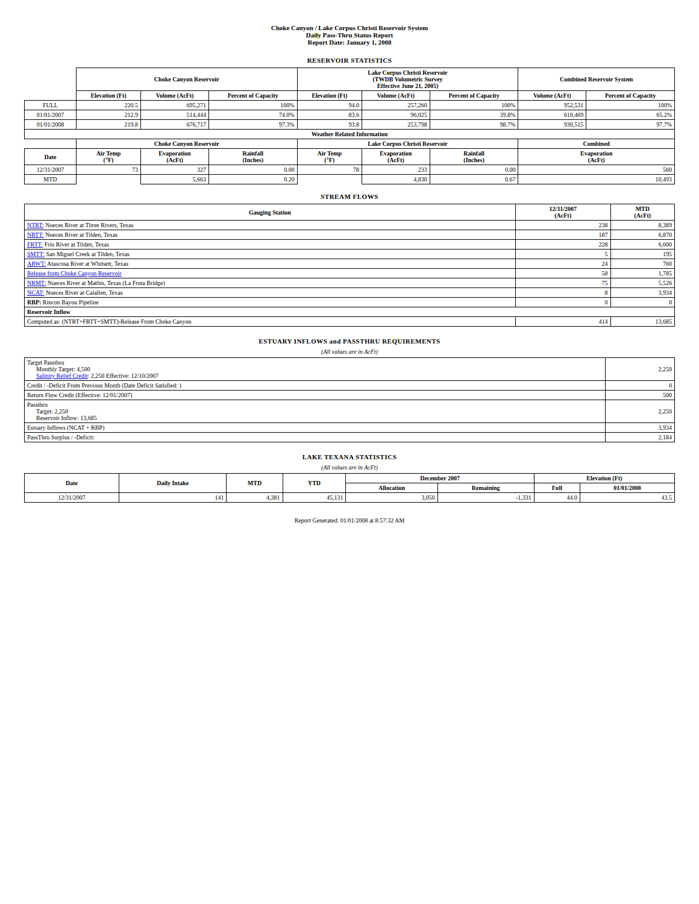Choke Canyon / Lake Corpus Christi Reservoir System
Daily Pass-Thru Status Report
Report Date: January 1, 2008
RESERVOIR STATISTICS
| | Choke Canyon Reservoir | Lake Corpus Christi Reservoir (TWDB Volumetric Survey Effective June 21, 2005) | Combined Reservoir System |
| --- | --- | --- | --- |
| Elevation (Ft) | Volume (AcFt) | Percent of Capacity | Elevation (Ft) | Volume (AcFt) | Percent of Capacity | Volume (AcFt) | Percent of Capacity |
| FULL | 220.5 | 695,271 | 100% | 94.0 | 257,260 | 100% | 952,531 | 100% |
| 01/01/2007 | 212.9 | 514,444 | 74.0% | 83.6 | 96,025 | 39.8% | 610,469 | 65.2% |
| 01/01/2008 | 219.8 | 676,717 | 97.3% | 93.8 | 253,798 | 98.7% | 930,515 | 97.7% |
| Weather Related Information |
| | Choke Canyon Reservoir | Lake Corpus Christi Reservoir | Combined |
| Date | Air Temp (°F) | Evaporation (AcFt) | Rainfall (Inches) | Air Temp (°F) | Evaporation (AcFt) | Rainfall (Inches) | Evaporation (AcFt) |
| 12/31/2007 | 73 | 327 | 0.00 | 78 | 233 | 0.00 | 560 |
| MTD | | 5,663 | 0.20 | | 4,830 | 0.67 | 10,493 |
STREAM FLOWS
| Gauging Station | 12/31/2007 (AcFt) | MTD (AcFt) |
| --- | --- | --- |
| NTRT: Nueces River at Three Rivers, Texas | 238 | 8,389 |
| NRTT: Nueces River at Tilden, Texas | 187 | 6,870 |
| FRTT: Frio River at Tilden, Texas | 228 | 6,600 |
| SMTT: San Miguel Creek at Tilden, Texas | 5 | 195 |
| ARWT: Atascosa River at Whitsett, Texas | 24 | 760 |
| Release from Choke Canyon Reservoir | 58 | 1,785 |
| NRMT: Nueces River at Mathis, Texas (La Fruta Bridge) | 75 | 5,526 |
| NCAT: Nueces River at Calallen, Texas | 8 | 3,934 |
| RBP: Rincon Bayou Pipeline | 0 | 0 |
| Reservoir Inflow |
| Computed as: (NTRT+FRTT+SMTT)-Release From Choke Canyon | 414 | 13,685 |
ESTUARY INFLOWS and PASSTHRU REQUIREMENTS
(All values are in AcFt)
| Target Passthru Monthly Target: 4,500 Salinity Relief Credit : 2,250 Effective: 12/10/2007 | 2,250 |
| Credit / -Deficit From Previous Month (Date Deficit Satisfied: ) | 0 |
| Return Flow Credit (Effective: 12/01/2007) | 500 |
| Passthru Target: 2,250 Reservoir Inflow: 13,685 | 2,250 |
| Estuary Inflows (NCAT + RBP) | 3,934 |
| PassThru Surplus / -Deficit: | 2,184 |
LAKE TEXANA STATISTICS
(All values are in AcFt)
| Date | Daily Intake | MTD | YTD | December 2007 | Elevation (Ft) |
| --- | --- | --- | --- | --- | --- |
| Allocation | Remaining | Full | 01/01/2008 |
| 12/31/2007 | 141 | 4,381 | 45,131 | 3,050 | -1,331 | 44.0 | 43.5 |
Report Generated: 01/01/2008 at 8:57:32 AM